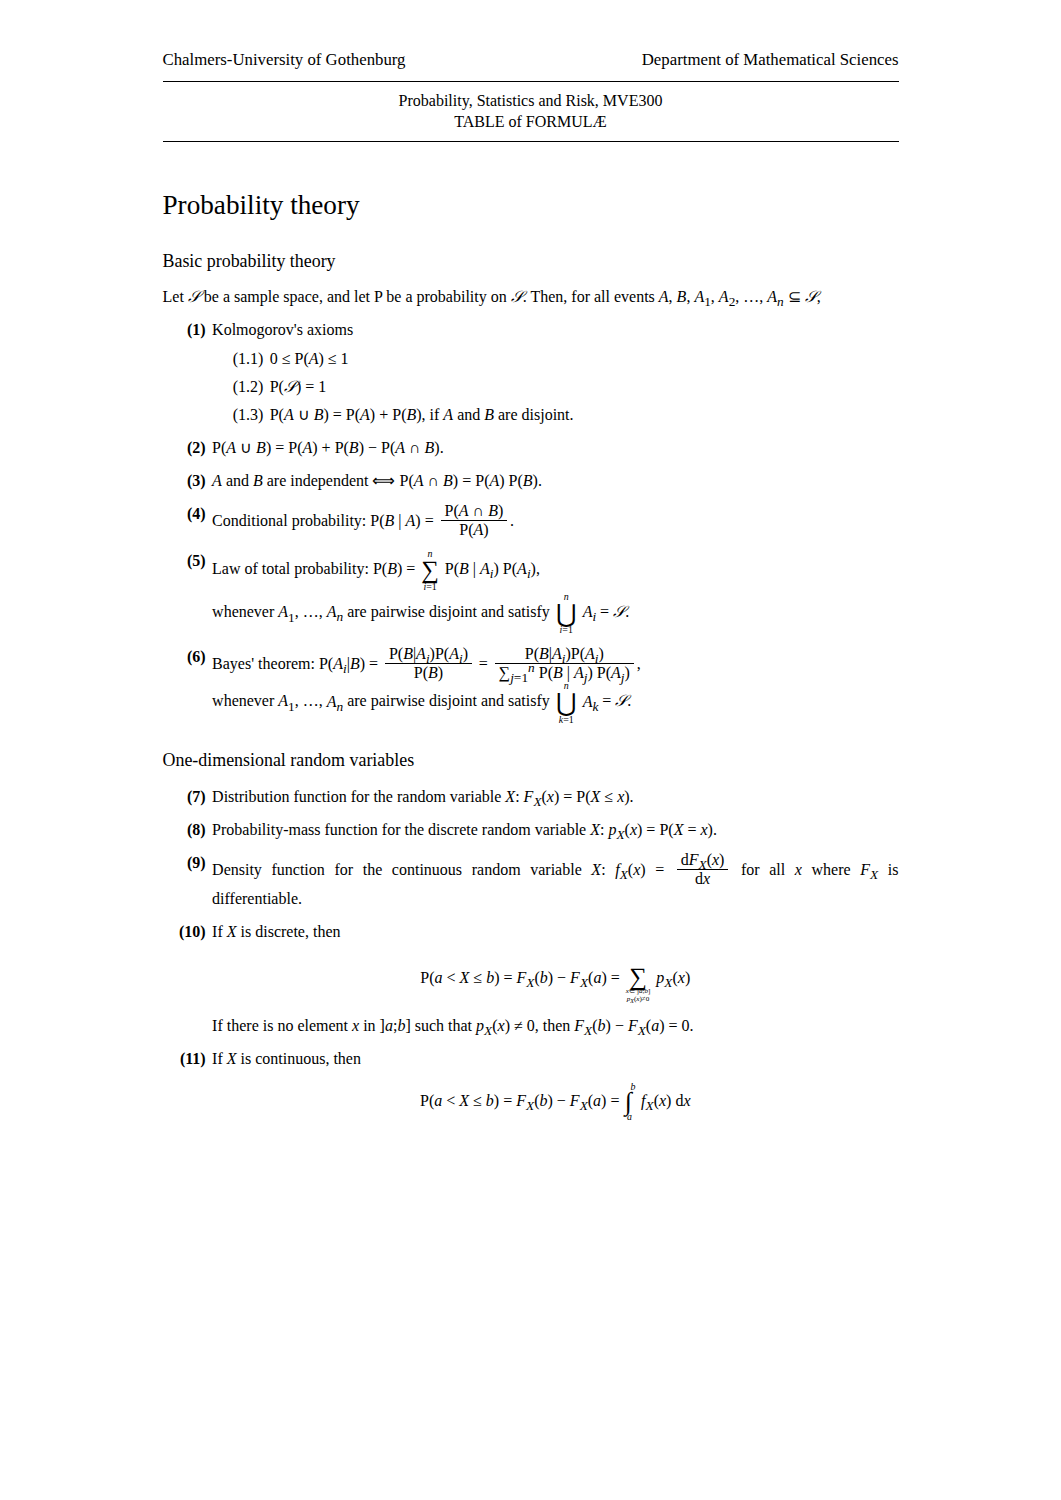Chalmers-University of Gothenburg Department of Mathematical Sciences
Probability, Statistics and Risk, MVE300
TABLE of FORMULÆ
Probability theory
Basic probability theory
Let 𝒮 be a sample space, and let P be a probability on 𝒮. Then, for all events A, B, A1, A2, …, An ⊆ 𝒮,
(1) Kolmogorov's axioms
(1.1) 0 ≤ P(A) ≤ 1
(1.2) P(𝒮) = 1
(1.3) P(A ∪ B) = P(A) + P(B), if A and B are disjoint.
(2) P(A ∪ B) = P(A) + P(B) − P(A ∩ B).
(3) A and B are independent ⟺ P(A ∩ B) = P(A) P(B).
(4) Conditional probability: P(B | A) = P(A ∩ B) P(A).
(5) Law of total probability: P(B) = n∑i=1 P(B | Ai) P(Ai),
whenever A1, …, An are pairwise disjoint and satisfy n⋃i=1 Ai = 𝒮.
(6) Bayes' theorem: P(Ai|B) = P(B|Ai)P(Ai) P(B) = P(B|Ai)P(Ai)∑j=1n P(B | Aj) P(Aj),
whenever A1, …, An are pairwise disjoint and satisfy n⋃k=1 Ak = 𝒮.
One-dimensional random variables
(7) Distribution function for the random variable X: FX(x) = P(X ≤ x).
(8) Probability-mass function for the discrete random variable X: pX(x) = P(X = x).
(9) Density function for the continuous random variable X: fX(x) = dFX(x) dx for all x where FX is differentiable.
(10) If X is discrete, then P(a < X ≤ b) = FX(b) − FX(a) = ∑x∈ ]a;b]
pX(x)≠0 pX(x) If there is no element x in ]a;b] such that pX(x) ≠ 0, then FX(b) − FX(a) = 0.
(11) If X is continuous, then P(a < X ≤ b) = FX(b) − FX(a) = b∫a fX(x) dx